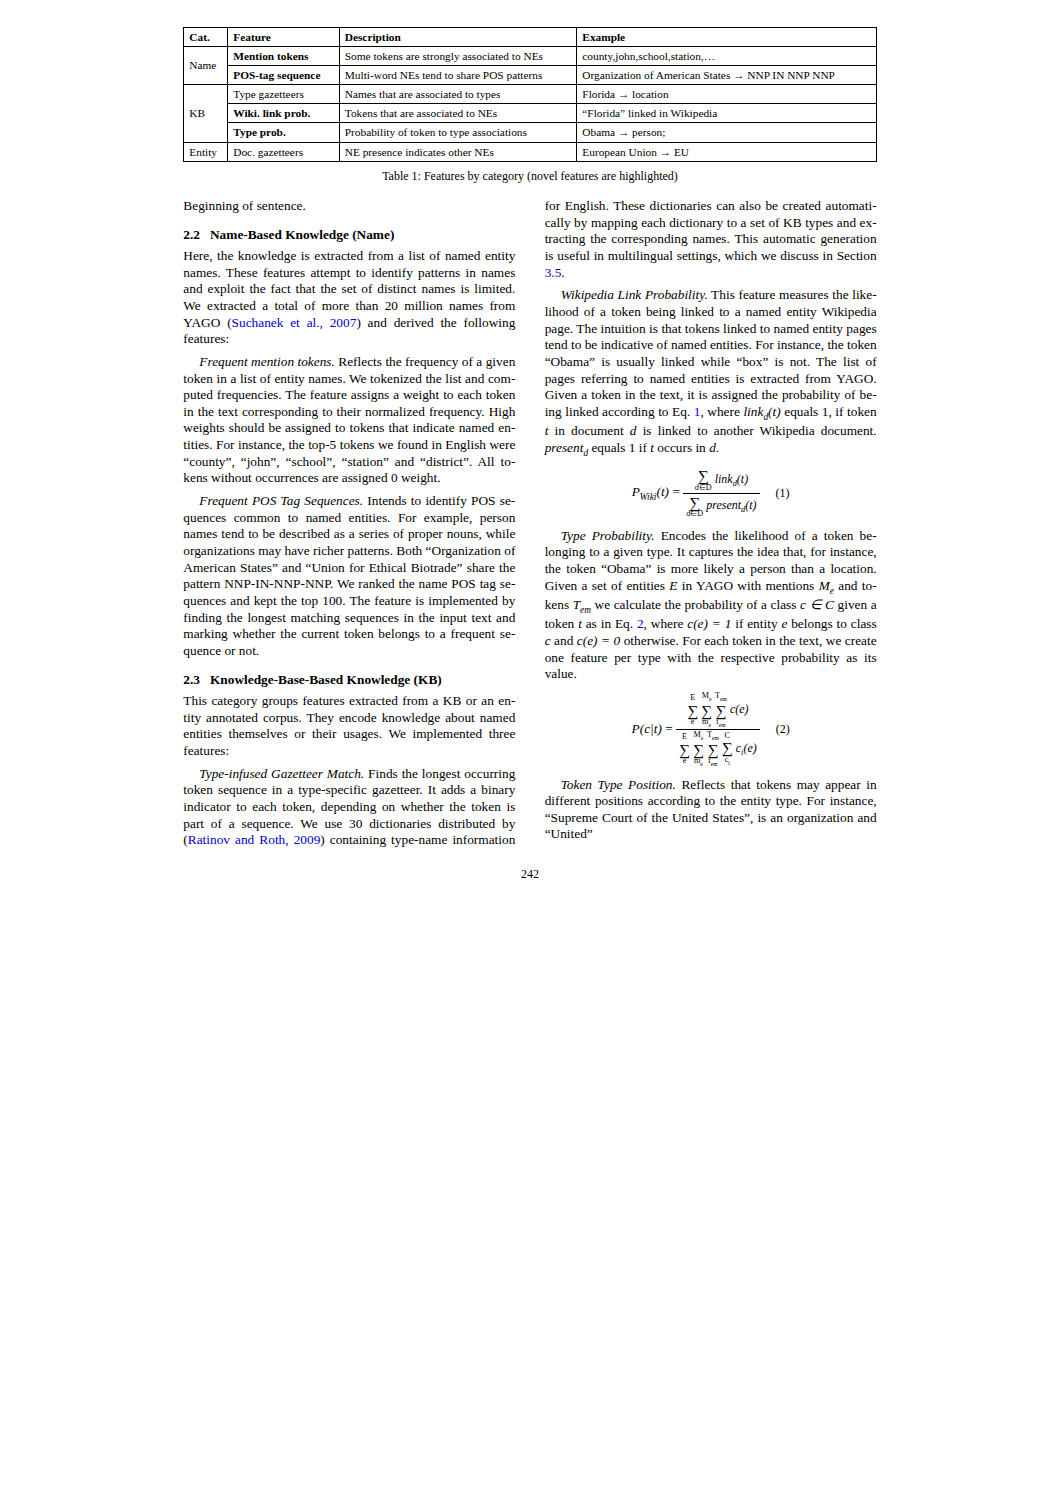| Cat. | Feature | Description | Example |
| --- | --- | --- | --- |
| Name | Mention tokens | Some tokens are strongly associated to NEs | county,john,school,station,… |
| POS-tag sequence | Multi-word NEs tend to share POS patterns | Organization of American States → NNP IN NNP NNP |
| KB | Type gazetteers | Names that are associated to types | Florida → location |
| Wiki. link prob. | Tokens that are associated to NEs | “Florida” linked in Wikipedia |
| Type prob. | Probability of token to type associations | Obama → person; |
| Entity | Doc. gazetteers | NE presence indicates other NEs | European Union → EU |
Table 1: Features by category (novel features are highlighted)
Beginning of sentence.
2.2 Name-Based Knowledge (Name)
Here, the knowledge is extracted from a list of named entity names. These features attempt to identify patterns in names and exploit the fact that the set of distinct names is limited. We extracted a total of more than 20 million names from YAGO (Suchanek et al., 2007) and derived the following features:
Frequent mention tokens. Reflects the frequency of a given token in a list of entity names. We tokenized the list and computed frequencies. The feature assigns a weight to each token in the text corresponding to their normalized frequency. High weights should be assigned to tokens that indicate named entities. For instance, the top-5 tokens we found in English were “county”, “john”, “school”, “station” and “district”. All tokens without occurrences are assigned 0 weight.
Frequent POS Tag Sequences. Intends to identify POS sequences common to named entities. For example, person names tend to be described as a series of proper nouns, while organizations may have richer patterns. Both “Organization of American States” and “Union for Ethical Biotrade” share the pattern NNP-IN-NNP-NNP. We ranked the name POS tag sequences and kept the top 100. The feature is implemented by finding the longest matching sequences in the input text and marking whether the current token belongs to a frequent sequence or not.
2.3 Knowledge-Base-Based Knowledge (KB)
This category groups features extracted from a KB or an entity annotated corpus. They encode knowledge about named entities themselves or their usages. We implemented three features:
Type-infused Gazetteer Match. Finds the longest occurring token sequence in a type-specific gazetteer. It adds a binary indicator to each token, depending on whether the token is part of a sequence. We use 30 dictionaries distributed by (Ratinov and Roth, 2009) containing type-name information for English. These dictionaries can also be created automatically by mapping each dictionary to a set of KB types and extracting the corresponding names. This automatic generation is useful in multilingual settings, which we discuss in Section 3.5.
Wikipedia Link Probability. This feature measures the likelihood of a token being linked to a named entity Wikipedia page. The intuition is that tokens linked to named entity pages tend to be indicative of named entities. For instance, the token “Obama” is usually linked while “box” is not. The list of pages referring to named entities is extracted from YAGO. Given a token in the text, it is assigned the probability of being linked according to Eq. 1, where linkd(t) equals 1, if token t in document d is linked to another Wikipedia document. presentd equals 1 if t occurs in d.
PWiki(t) = ∑d∈D linkd(t) ∑d∈D presentd(t) (1)
Type Probability. Encodes the likelihood of a token belonging to a given type. It captures the idea that, for instance, the token “Obama” is more likely a person than a location. Given a set of entities E in YAGO with mentions Me and tokens Tem we calculate the probability of a class c ∈ C given a token t as in Eq. 2, where c(e) = 1 if entity e belongs to class c and c(e) = 0 otherwise. For each token in the text, we create one feature per type with the respective probability as its value.
P(c|t) = E∑e Me∑me Tem∑tem c(e) E∑e Me∑me Tem∑tem C∑ci ci(e) (2)
Token Type Position. Reflects that tokens may appear in different positions according to the entity type. For instance, “Supreme Court of the United States”, is an organization and “United”
242